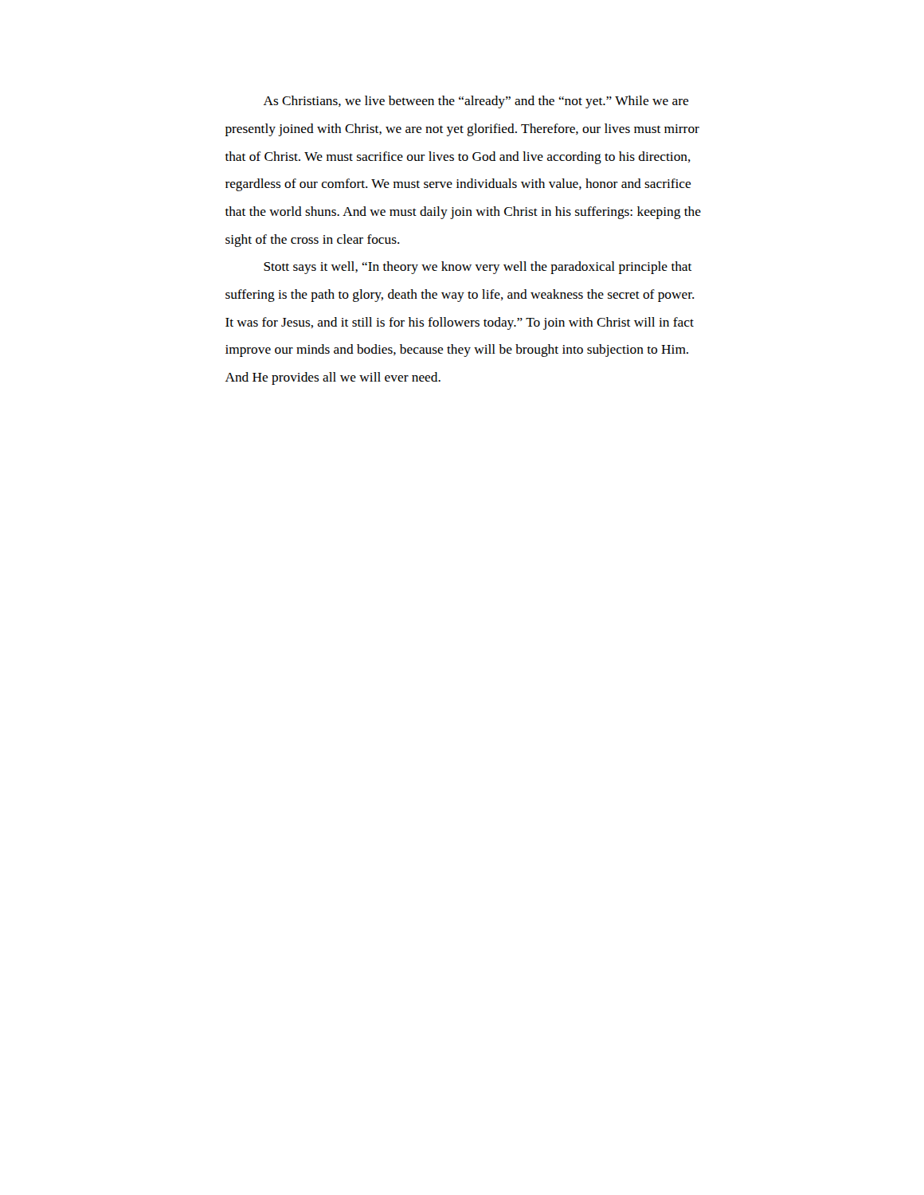As Christians, we live between the “already” and the “not yet.” While we are presently joined with Christ, we are not yet glorified. Therefore, our lives must mirror that of Christ. We must sacrifice our lives to God and live according to his direction, regardless of our comfort. We must serve individuals with value, honor and sacrifice that the world shuns. And we must daily join with Christ in his sufferings: keeping the sight of the cross in clear focus.
Stott says it well, “In theory we know very well the paradoxical principle that suffering is the path to glory, death the way to life, and weakness the secret of power. It was for Jesus, and it still is for his followers today.” To join with Christ will in fact improve our minds and bodies, because they will be brought into subjection to Him. And He provides all we will ever need.